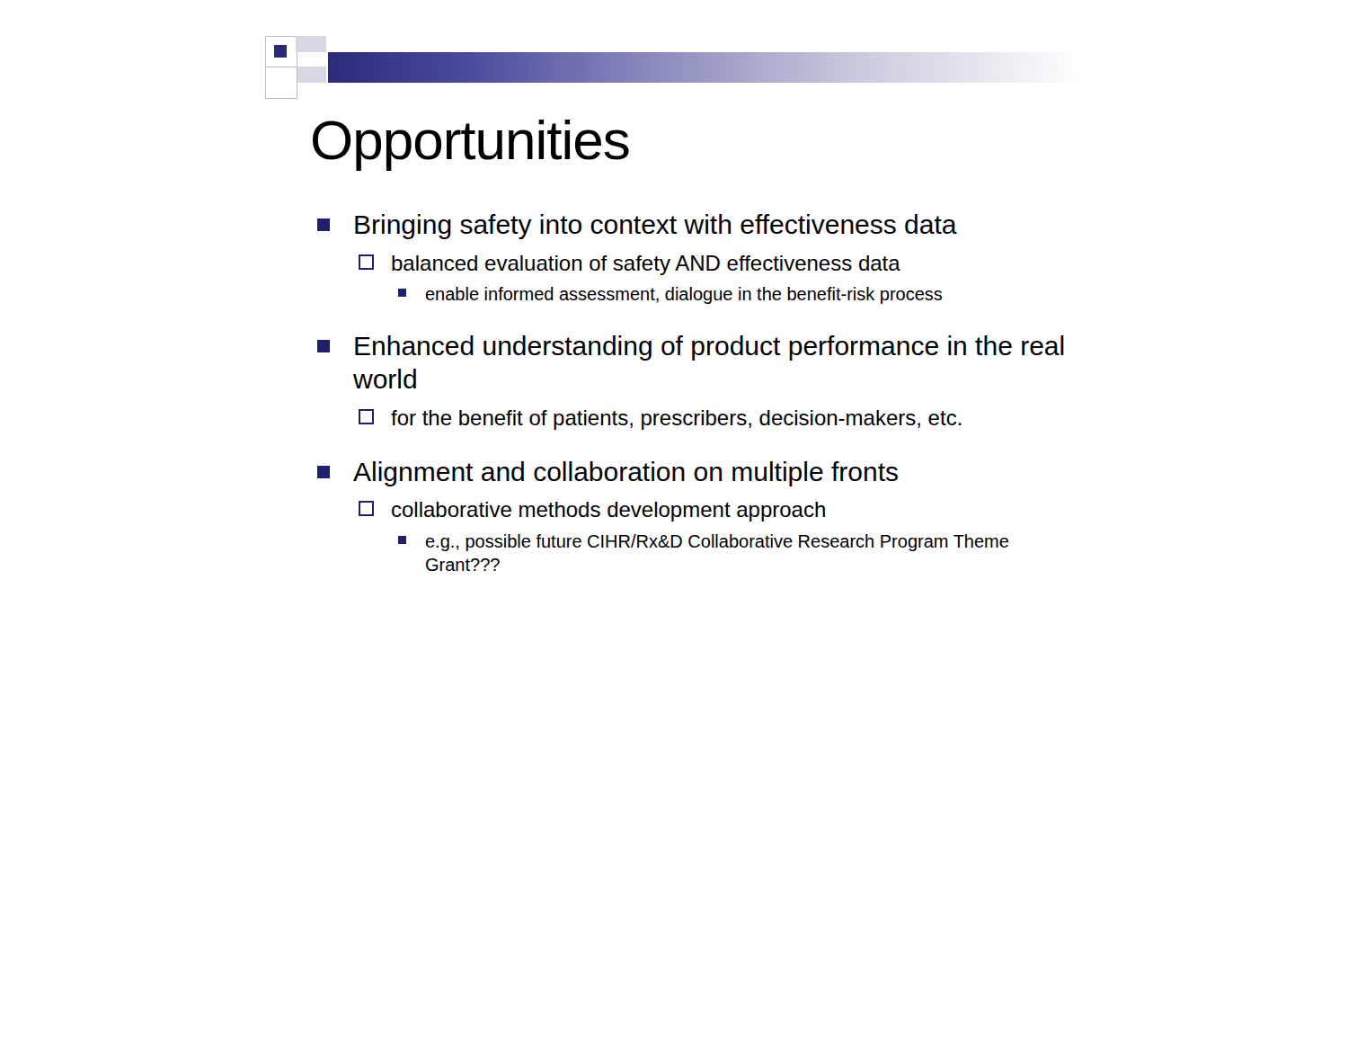Opportunities
Bringing safety into context with effectiveness data
balanced evaluation of safety AND effectiveness data
enable informed assessment, dialogue in the benefit-risk process
Enhanced understanding of product performance in the real world
for the benefit of patients, prescribers, decision-makers, etc.
Alignment and collaboration on multiple fronts
collaborative methods development approach
e.g., possible future CIHR/Rx&D Collaborative Research Program Theme Grant???